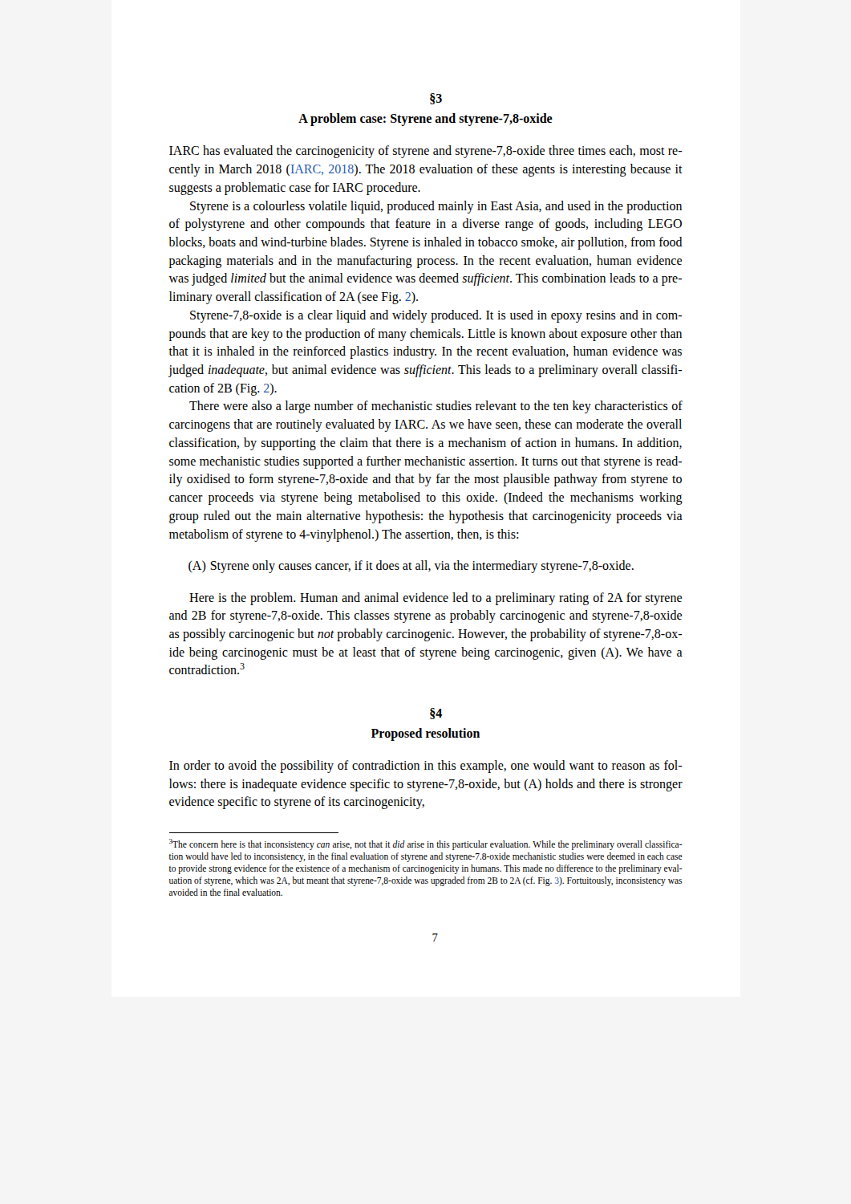§3
A problem case: Styrene and styrene-7,8-oxide
IARC has evaluated the carcinogenicity of styrene and styrene-7,8-oxide three times each, most recently in March 2018 (IARC, 2018). The 2018 evaluation of these agents is interesting because it suggests a problematic case for IARC procedure.
Styrene is a colourless volatile liquid, produced mainly in East Asia, and used in the production of polystyrene and other compounds that feature in a diverse range of goods, including LEGO blocks, boats and wind-turbine blades. Styrene is inhaled in tobacco smoke, air pollution, from food packaging materials and in the manufacturing process. In the recent evaluation, human evidence was judged limited but the animal evidence was deemed sufficient. This combination leads to a preliminary overall classification of 2A (see Fig. 2).
Styrene-7,8-oxide is a clear liquid and widely produced. It is used in epoxy resins and in compounds that are key to the production of many chemicals. Little is known about exposure other than that it is inhaled in the reinforced plastics industry. In the recent evaluation, human evidence was judged inadequate, but animal evidence was sufficient. This leads to a preliminary overall classification of 2B (Fig. 2).
There were also a large number of mechanistic studies relevant to the ten key characteristics of carcinogens that are routinely evaluated by IARC. As we have seen, these can moderate the overall classification, by supporting the claim that there is a mechanism of action in humans. In addition, some mechanistic studies supported a further mechanistic assertion. It turns out that styrene is readily oxidised to form styrene-7,8-oxide and that by far the most plausible pathway from styrene to cancer proceeds via styrene being metabolised to this oxide. (Indeed the mechanisms working group ruled out the main alternative hypothesis: the hypothesis that carcinogenicity proceeds via metabolism of styrene to 4-vinylphenol.) The assertion, then, is this:
(A) Styrene only causes cancer, if it does at all, via the intermediary styrene-7,8-oxide.
Here is the problem. Human and animal evidence led to a preliminary rating of 2A for styrene and 2B for styrene-7,8-oxide. This classes styrene as probably carcinogenic and styrene-7,8-oxide as possibly carcinogenic but not probably carcinogenic. However, the probability of styrene-7,8-oxide being carcinogenic must be at least that of styrene being carcinogenic, given (A). We have a contradiction.3
§4
Proposed resolution
In order to avoid the possibility of contradiction in this example, one would want to reason as follows: there is inadequate evidence specific to styrene-7,8-oxide, but (A) holds and there is stronger evidence specific to styrene of its carcinogenicity,
3The concern here is that inconsistency can arise, not that it did arise in this particular evaluation. While the preliminary overall classification would have led to inconsistency, in the final evaluation of styrene and styrene-7.8-oxide mechanistic studies were deemed in each case to provide strong evidence for the existence of a mechanism of carcinogenicity in humans. This made no difference to the preliminary evaluation of styrene, which was 2A, but meant that styrene-7,8-oxide was upgraded from 2B to 2A (cf. Fig. 3). Fortuitously, inconsistency was avoided in the final evaluation.
7